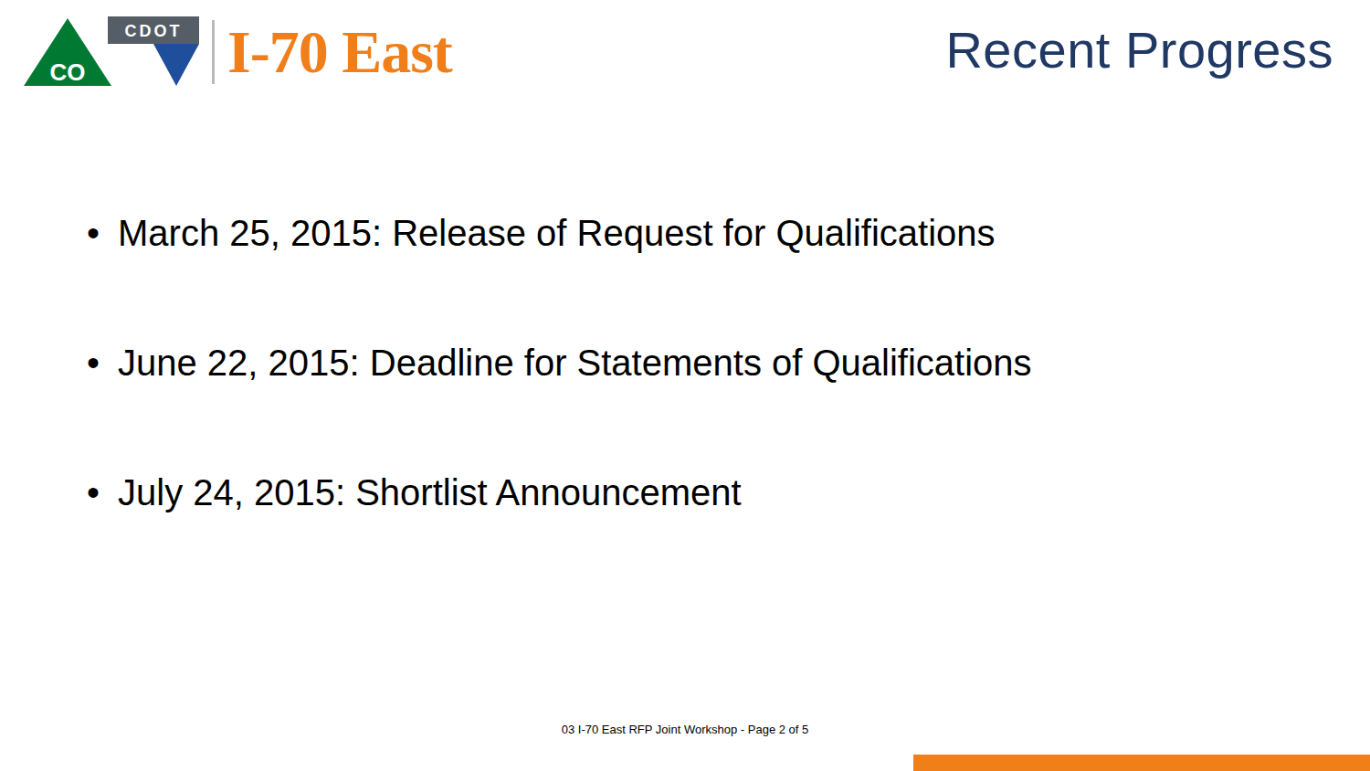I-70 East
Recent Progress
March 25, 2015: Release of Request for Qualifications
June 22, 2015: Deadline for Statements of Qualifications
July 24, 2015: Shortlist Announcement
03 I-70 East RFP Joint Workshop - Page 2 of 5